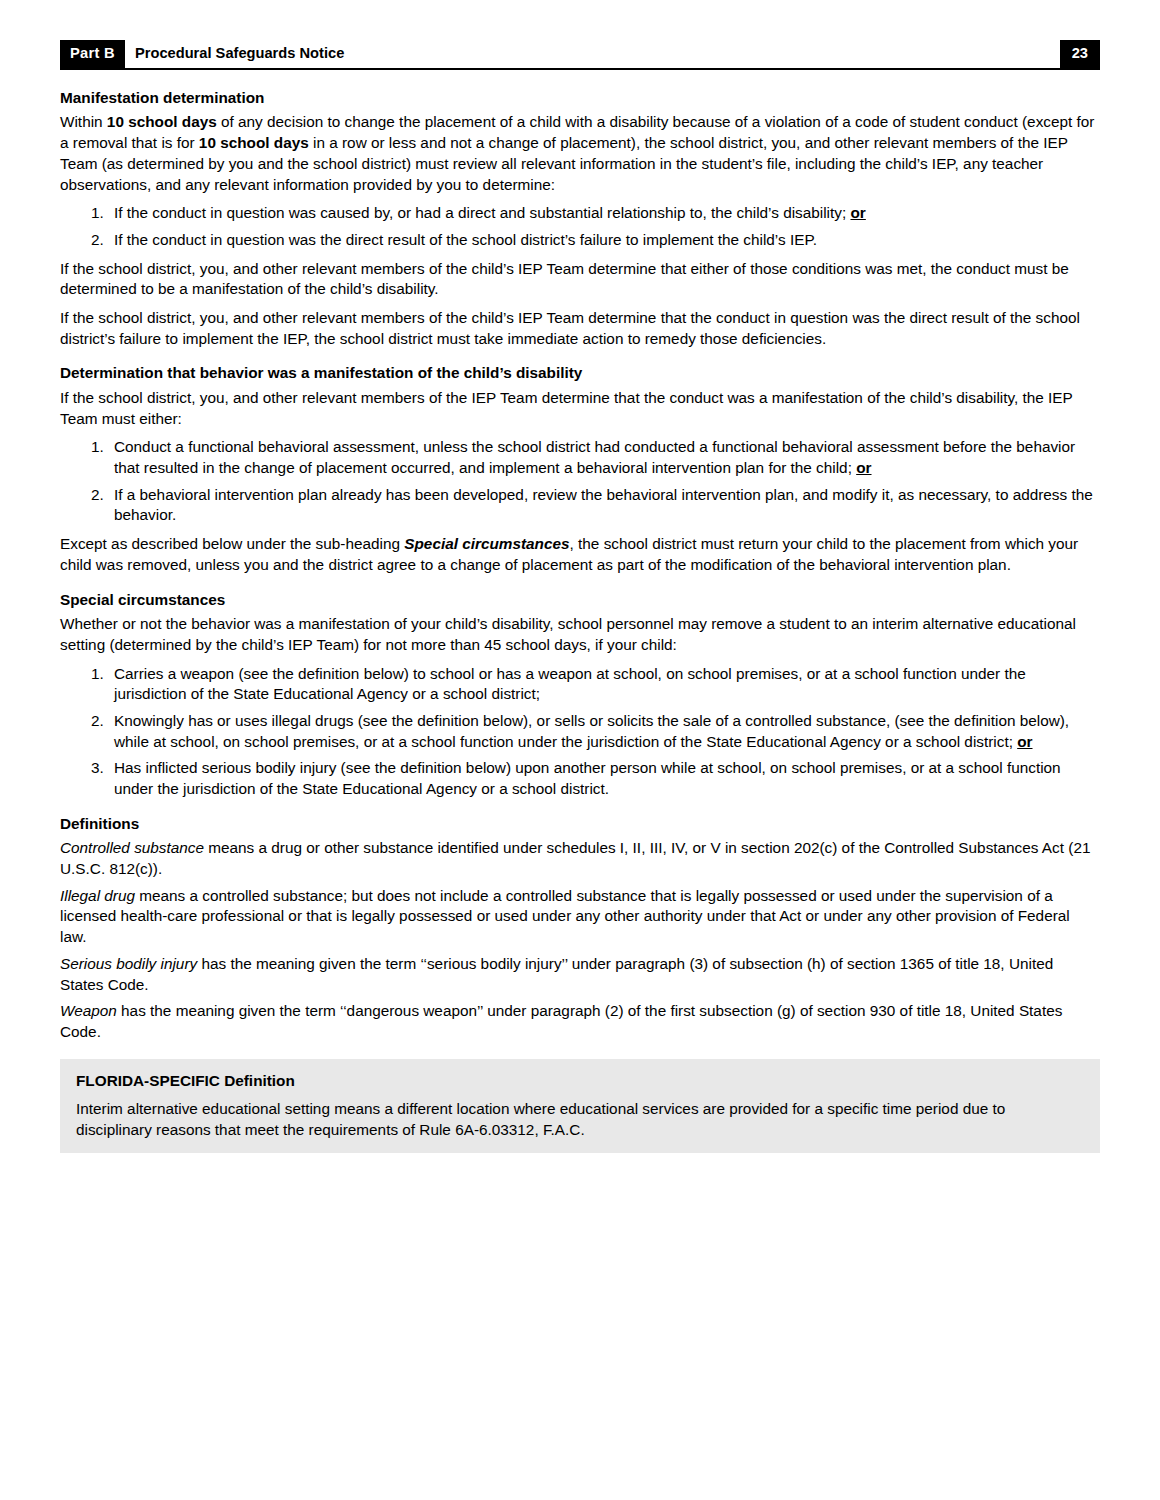Part B
Procedural Safeguards Notice
23
Manifestation determination
Within 10 school days of any decision to change the placement of a child with a disability because of a violation of a code of student conduct (except for a removal that is for 10 school days in a row or less and not a change of placement), the school district, you, and other relevant members of the IEP Team (as determined by you and the school district) must review all relevant information in the student’s file, including the child’s IEP, any teacher observations, and any relevant information provided by you to determine:
If the conduct in question was caused by, or had a direct and substantial relationship to, the child’s disability; or
If the conduct in question was the direct result of the school district’s failure to implement the child’s IEP.
If the school district, you, and other relevant members of the child’s IEP Team determine that either of those conditions was met, the conduct must be determined to be a manifestation of the child’s disability.
If the school district, you, and other relevant members of the child’s IEP Team determine that the conduct in question was the direct result of the school district’s failure to implement the IEP, the school district must take immediate action to remedy those deficiencies.
Determination that behavior was a manifestation of the child’s disability
If the school district, you, and other relevant members of the IEP Team determine that the conduct was a manifestation of the child’s disability, the IEP Team must either:
Conduct a functional behavioral assessment, unless the school district had conducted a functional behavioral assessment before the behavior that resulted in the change of placement occurred, and implement a behavioral intervention plan for the child; or
If a behavioral intervention plan already has been developed, review the behavioral intervention plan, and modify it, as necessary, to address the behavior.
Except as described below under the sub-heading Special circumstances, the school district must return your child to the placement from which your child was removed, unless you and the district agree to a change of placement as part of the modification of the behavioral intervention plan.
Special circumstances
Whether or not the behavior was a manifestation of your child’s disability, school personnel may remove a student to an interim alternative educational setting (determined by the child’s IEP Team) for not more than 45 school days, if your child:
Carries a weapon (see the definition below) to school or has a weapon at school, on school premises, or at a school function under the jurisdiction of the State Educational Agency or a school district;
Knowingly has or uses illegal drugs (see the definition below), or sells or solicits the sale of a controlled substance, (see the definition below), while at school, on school premises, or at a school function under the jurisdiction of the State Educational Agency or a school district; or
Has inflicted serious bodily injury (see the definition below) upon another person while at school, on school premises, or at a school function under the jurisdiction of the State Educational Agency or a school district.
Definitions
Controlled substance means a drug or other substance identified under schedules I, II, III, IV, or V in section 202(c) of the Controlled Substances Act (21 U.S.C. 812(c)).
Illegal drug means a controlled substance; but does not include a controlled substance that is legally possessed or used under the supervision of a licensed health-care professional or that is legally possessed or used under any other authority under that Act or under any other provision of Federal law.
Serious bodily injury has the meaning given the term ‘‘serious bodily injury’’ under paragraph (3) of subsection (h) of section 1365 of title 18, United States Code.
Weapon has the meaning given the term ‘‘dangerous weapon’’ under paragraph (2) of the first subsection (g) of section 930 of title 18, United States Code.
FLORIDA-SPECIFIC Definition
Interim alternative educational setting means a different location where educational services are provided for a specific time period due to disciplinary reasons that meet the requirements of Rule 6A-6.03312, F.A.C.